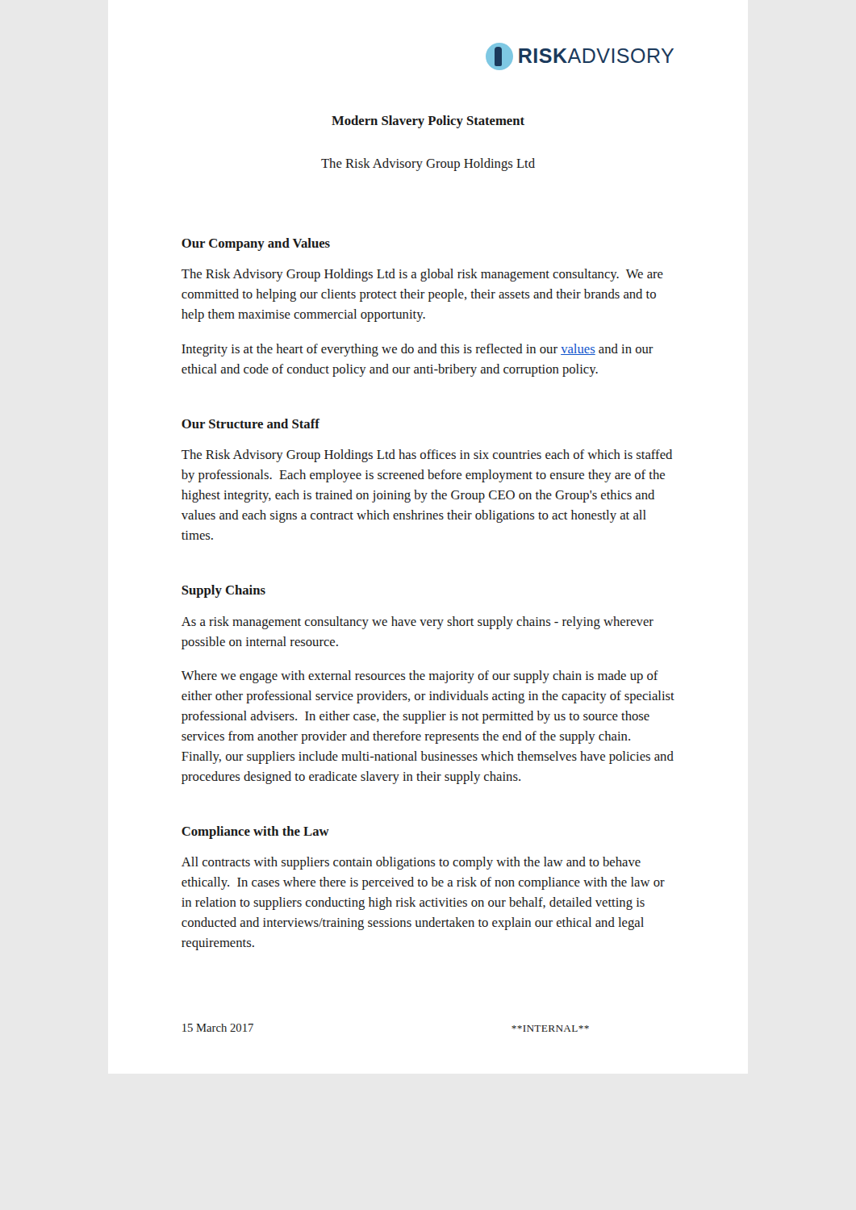RISK ADVISORY
Modern Slavery Policy Statement
The Risk Advisory Group Holdings Ltd
Our Company and Values
The Risk Advisory Group Holdings Ltd is a global risk management consultancy. We are committed to helping our clients protect their people, their assets and their brands and to help them maximise commercial opportunity.
Integrity is at the heart of everything we do and this is reflected in our values and in our ethical and code of conduct policy and our anti-bribery and corruption policy.
Our Structure and Staff
The Risk Advisory Group Holdings Ltd has offices in six countries each of which is staffed by professionals. Each employee is screened before employment to ensure they are of the highest integrity, each is trained on joining by the Group CEO on the Group's ethics and values and each signs a contract which enshrines their obligations to act honestly at all times.
Supply Chains
As a risk management consultancy we have very short supply chains - relying wherever possible on internal resource.
Where we engage with external resources the majority of our supply chain is made up of either other professional service providers, or individuals acting in the capacity of specialist professional advisers. In either case, the supplier is not permitted by us to source those services from another provider and therefore represents the end of the supply chain. Finally, our suppliers include multi-national businesses which themselves have policies and procedures designed to eradicate slavery in their supply chains.
Compliance with the Law
All contracts with suppliers contain obligations to comply with the law and to behave ethically. In cases where there is perceived to be a risk of non compliance with the law or in relation to suppliers conducting high risk activities on our behalf, detailed vetting is conducted and interviews/training sessions undertaken to explain our ethical and legal requirements.
15 March 2017 **INTERNAL**